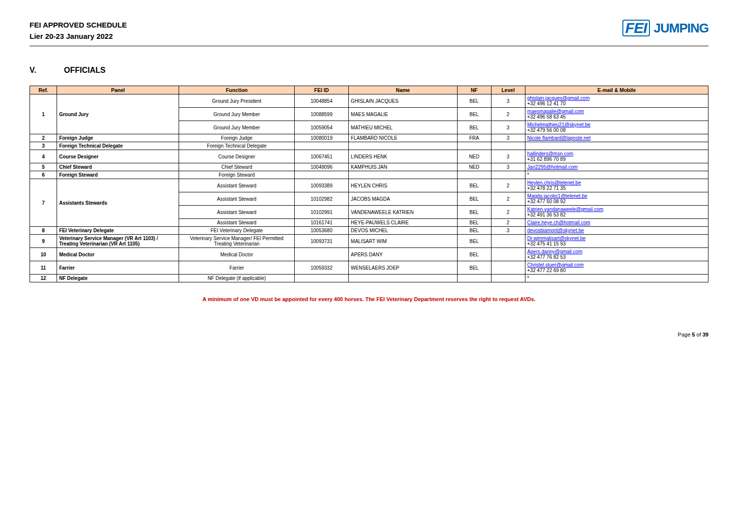FEI APPROVED SCHEDULE
Lier 20-23 January 2022
FEI JUMPING
V. OFFICIALS
| Ref. | Panel | Function | FEI ID | Name | NF | Level | E-mail & Mobile |
| --- | --- | --- | --- | --- | --- | --- | --- |
| 1 | Ground Jury | Ground Jury President | 10048854 | GHISLAIN JACQUES | BEL | 3 | ghislain.jacques@gmail.com +32 496 12 41 70 |
| Ground Jury Member | 10088599 | MAES MAGALIE | BEL | 2 | maesmagalie@gmail.com +32 496 58 63 45 |
| Ground Jury Member | 10059054 | MATHIEU MICHEL | BEL | 3 | Michelmathieu21@skynet.be +32 479 56 00 08 |
| 2 | Foreign Judge | Foreign Judge | 10080019 | FLAMBARD NICOLE | FRA | 3 | Nicole.flambard@laposte.net |
| 3 | Foreign Technical Delegate | Foreign Technical Delegate | | | | | |
| 4 | Course Designer | Course Designer | 10067451 | LINDERS HENK | NED | 3 | hallinders@msn.com +31 62 896 70 89 |
| 5 | Chief Steward | Chief Steward | 10049096 | KAMPHUIS JAN | NED | 3 | Jan2295@hotmail.com |
| 6 | Foreign Steward | Foreign Steward | | | | | * |
| 7 | Assistants Stewards | Assistant Steward | 10093389 | HEYLEN CHRIS | BEL | 2 | Heylen.chris@telenet.be +32 478 22 71 35 |
| Assistant Steward | 10102982 | JACOBS MAGDA | BEL | 2 | Magda.jacobs1@telenet.be +32 477 50 08 92 |
| Assistant Steward | 10102991 | VANDENAWEELE KATRIEN | BEL | 2 | Katrien.vandanaweele@gmail.com +32 491 36 53 82 |
| Assistant Steward | 10161741 | HEYE-PAUWELS CLAIRE | BEL | 2 | Claire.heye.ch@hotmail.com |
| 8 | FEI Veterinary Delegate | FEI Veterinary Delegate | 10053680 | DEVOS MICHEL | BEL | 3 | devosbiamont@skynet.be |
| 9 | Veterinary Service Manager (VR Art 1103) / Treating Veterinarian (VR Art 1105) | Veterinary Service Manager/ FEI Permitted Treating Veterinarian | 10093731 | MALISART WIM | BEL | | Dr.wimmalisart@skynet.be +32 475 41 15 93 |
| 10 | Medical Doctor | Medical Doctor | | APERS DANY | BEL | | Apers.danny@gmail.com +32 477 76 82 53 |
| 11 | Farrier | Farrier | 10059332 | WENSELAERS JOEP | BEL | | Christel.stuer@gmail.com +32 477 22 69 80 |
| 12 | NF Delegate | NF Delegate (if applicable) | | | | | * |
A minimum of one VD must be appointed for every 400 horses. The FEI Veterinary Department reserves the right to request AVDs.
Page 5 of 39